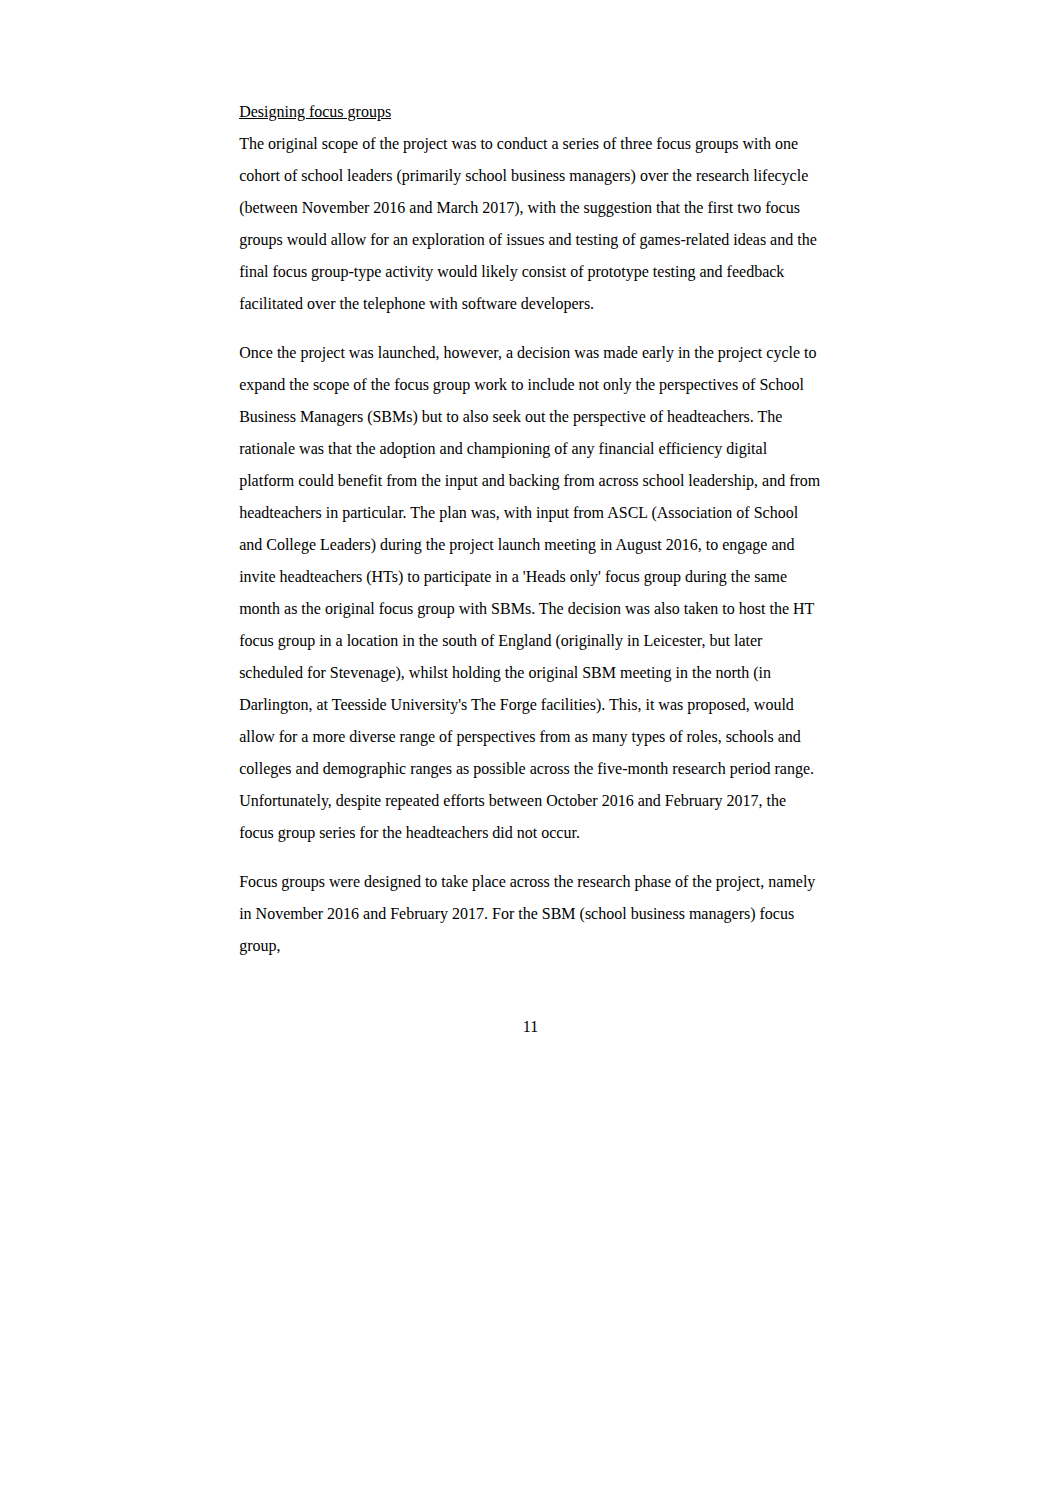Designing focus groups
The original scope of the project was to conduct a series of three focus groups with one cohort of school leaders (primarily school business managers) over the research lifecycle (between November 2016 and March 2017), with the suggestion that the first two focus groups would allow for an exploration of issues and testing of games-related ideas and the final focus group-type activity would likely consist of prototype testing and feedback facilitated over the telephone with software developers.
Once the project was launched, however, a decision was made early in the project cycle to expand the scope of the focus group work to include not only the perspectives of School Business Managers (SBMs) but to also seek out the perspective of headteachers. The rationale was that the adoption and championing of any financial efficiency digital platform could benefit from the input and backing from across school leadership, and from headteachers in particular. The plan was, with input from ASCL (Association of School and College Leaders) during the project launch meeting in August 2016, to engage and invite headteachers (HTs) to participate in a 'Heads only' focus group during the same month as the original focus group with SBMs. The decision was also taken to host the HT focus group in a location in the south of England (originally in Leicester, but later scheduled for Stevenage), whilst holding the original SBM meeting in the north (in Darlington, at Teesside University's The Forge facilities). This, it was proposed, would allow for a more diverse range of perspectives from as many types of roles, schools and colleges and demographic ranges as possible across the five-month research period range. Unfortunately, despite repeated efforts between October 2016 and February 2017, the focus group series for the headteachers did not occur.
Focus groups were designed to take place across the research phase of the project, namely in November 2016 and February 2017. For the SBM (school business managers) focus group,
11